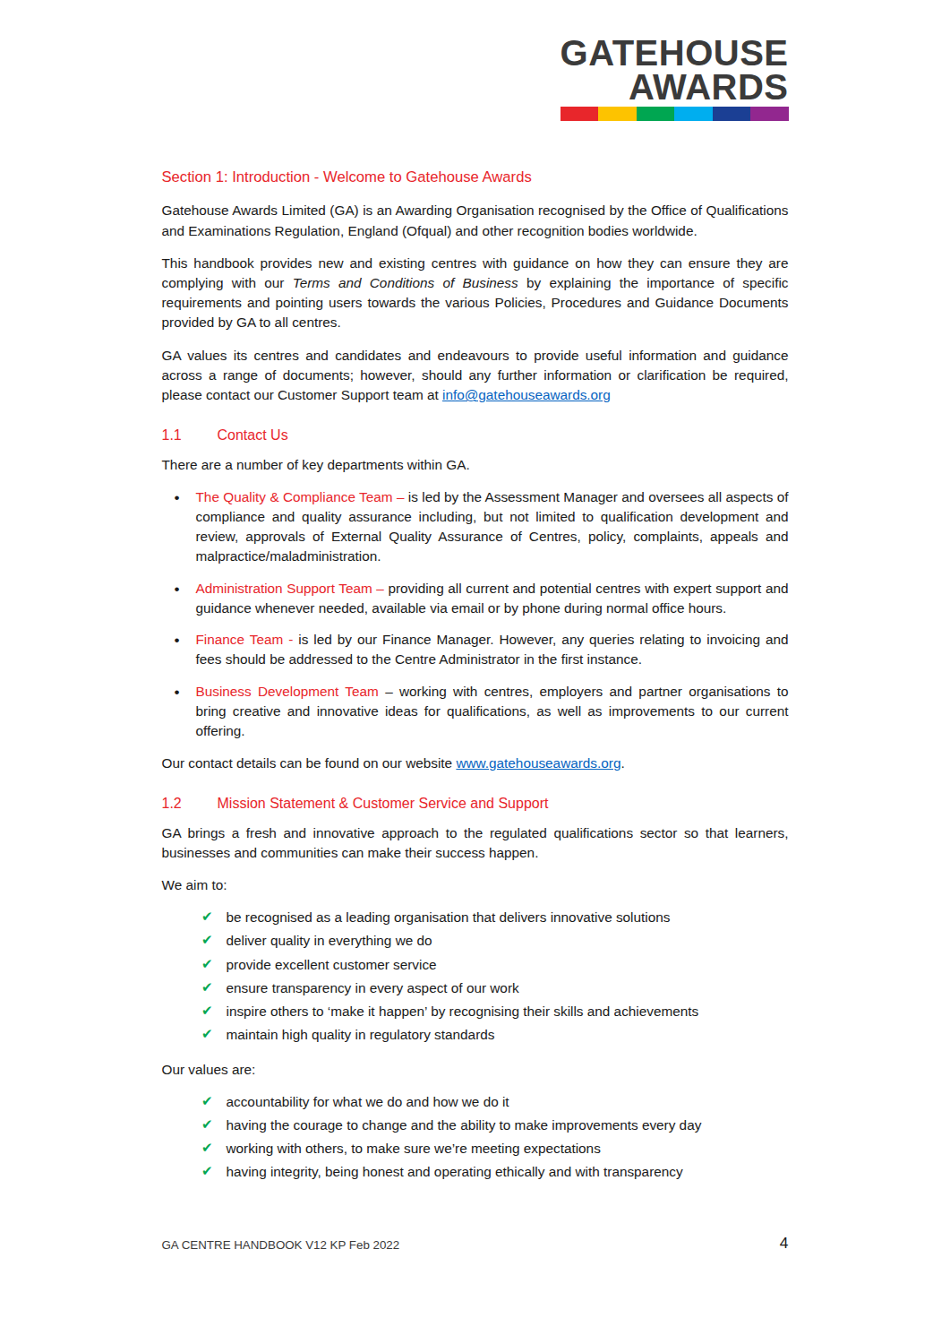GATEHOUSE AWARDS
Section 1: Introduction - Welcome to Gatehouse Awards
Gatehouse Awards Limited (GA) is an Awarding Organisation recognised by the Office of Qualifications and Examinations Regulation, England (Ofqual) and other recognition bodies worldwide.
This handbook provides new and existing centres with guidance on how they can ensure they are complying with our Terms and Conditions of Business by explaining the importance of specific requirements and pointing users towards the various Policies, Procedures and Guidance Documents provided by GA to all centres.
GA values its centres and candidates and endeavours to provide useful information and guidance across a range of documents; however, should any further information or clarification be required, please contact our Customer Support team at info@gatehouseawards.org
1.1 Contact Us
There are a number of key departments within GA.
The Quality & Compliance Team – is led by the Assessment Manager and oversees all aspects of compliance and quality assurance including, but not limited to qualification development and review, approvals of External Quality Assurance of Centres, policy, complaints, appeals and malpractice/maladministration.
Administration Support Team – providing all current and potential centres with expert support and guidance whenever needed, available via email or by phone during normal office hours.
Finance Team - is led by our Finance Manager. However, any queries relating to invoicing and fees should be addressed to the Centre Administrator in the first instance.
Business Development Team – working with centres, employers and partner organisations to bring creative and innovative ideas for qualifications, as well as improvements to our current offering.
Our contact details can be found on our website www.gatehouseawards.org.
1.2 Mission Statement & Customer Service and Support
GA brings a fresh and innovative approach to the regulated qualifications sector so that learners, businesses and communities can make their success happen.
We aim to:
be recognised as a leading organisation that delivers innovative solutions
deliver quality in everything we do
provide excellent customer service
ensure transparency in every aspect of our work
inspire others to ‘make it happen’ by recognising their skills and achievements
maintain high quality in regulatory standards
Our values are:
accountability for what we do and how we do it
having the courage to change and the ability to make improvements every day
working with others, to make sure we’re meeting expectations
having integrity, being honest and operating ethically and with transparency
GA CENTRE HANDBOOK V12 KP Feb 2022 4